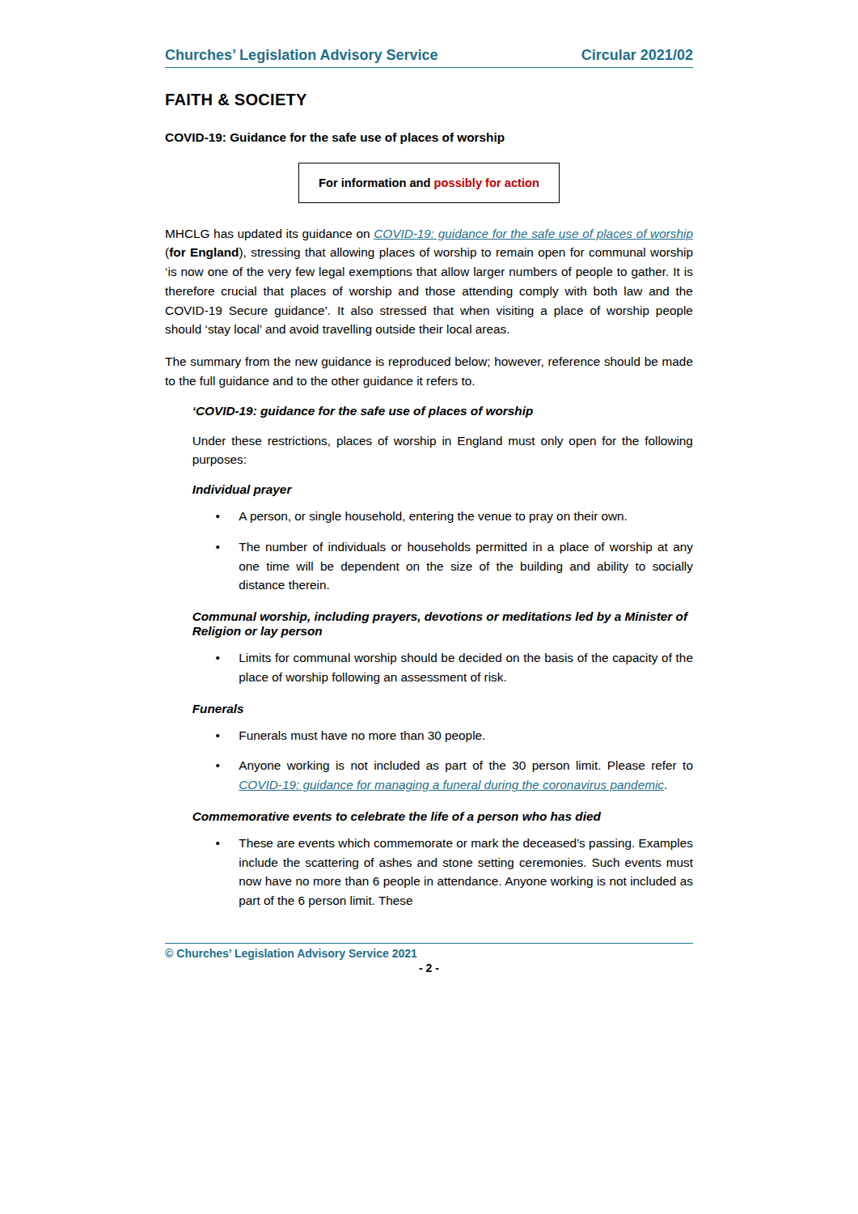Churches’ Legislation Advisory Service Circular 2021/02
FAITH & SOCIETY
COVID-19: Guidance for the safe use of places of worship
For information and possibly for action
MHCLG has updated its guidance on COVID-19: guidance for the safe use of places of worship (for England), stressing that allowing places of worship to remain open for communal worship ‘is now one of the very few legal exemptions that allow larger numbers of people to gather. It is therefore crucial that places of worship and those attending comply with both law and the COVID-19 Secure guidance’. It also stressed that when visiting a place of worship people should ‘stay local’ and avoid travelling outside their local areas.
The summary from the new guidance is reproduced below; however, reference should be made to the full guidance and to the other guidance it refers to.
‘COVID-19: guidance for the safe use of places of worship
Under these restrictions, places of worship in England must only open for the following purposes:
Individual prayer
A person, or single household, entering the venue to pray on their own.
The number of individuals or households permitted in a place of worship at any one time will be dependent on the size of the building and ability to socially distance therein.
Communal worship, including prayers, devotions or meditations led by a Minister of Religion or lay person
Limits for communal worship should be decided on the basis of the capacity of the place of worship following an assessment of risk.
Funerals
Funerals must have no more than 30 people.
Anyone working is not included as part of the 30 person limit. Please refer to COVID-19: guidance for managing a funeral during the coronavirus pandemic.
Commemorative events to celebrate the life of a person who has died
These are events which commemorate or mark the deceased’s passing. Examples include the scattering of ashes and stone setting ceremonies. Such events must now have no more than 6 people in attendance. Anyone working is not included as part of the 6 person limit. These
© Churches’ Legislation Advisory Service 2021
- 2 -